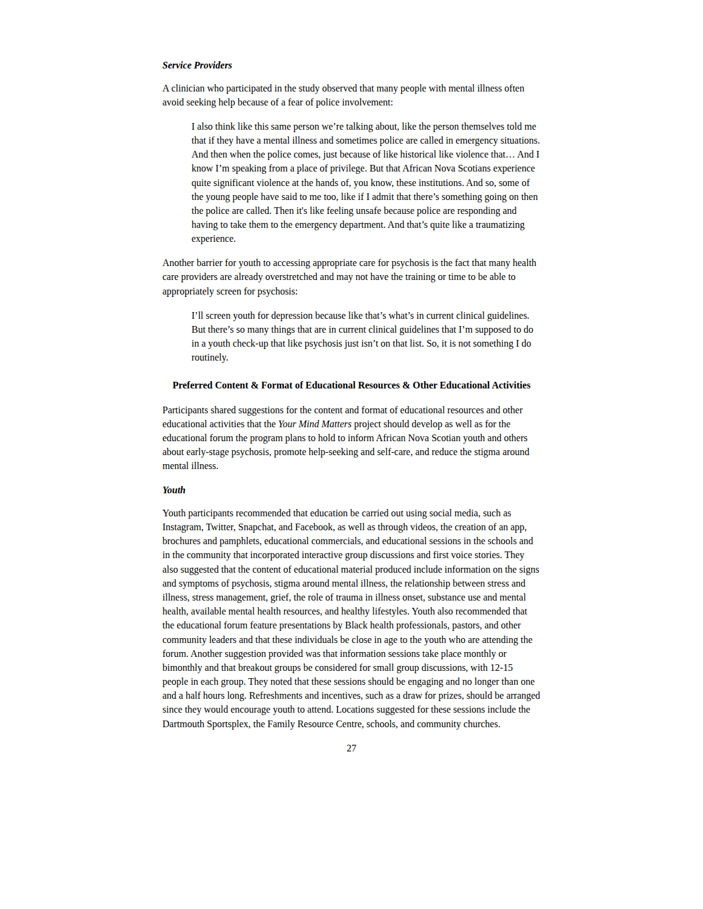Service Providers
A clinician who participated in the study observed that many people with mental illness often avoid seeking help because of a fear of police involvement:
I also think like this same person we’re talking about, like the person themselves told me that if they have a mental illness and sometimes police are called in emergency situations. And then when the police comes, just because of like historical like violence that… And I know I’m speaking from a place of privilege. But that African Nova Scotians experience quite significant violence at the hands of, you know, these institutions. And so, some of the young people have said to me too, like if I admit that there’s something going on then the police are called. Then it's like feeling unsafe because police are responding and having to take them to the emergency department. And that’s quite like a traumatizing experience.
Another barrier for youth to accessing appropriate care for psychosis is the fact that many health care providers are already overstretched and may not have the training or time to be able to appropriately screen for psychosis:
I’ll screen youth for depression because like that’s what’s in current clinical guidelines. But there’s so many things that are in current clinical guidelines that I’m supposed to do in a youth check-up that like psychosis just isn’t on that list. So, it is not something I do routinely.
Preferred Content & Format of Educational Resources & Other Educational Activities
Participants shared suggestions for the content and format of educational resources and other educational activities that the Your Mind Matters project should develop as well as for the educational forum the program plans to hold to inform African Nova Scotian youth and others about early-stage psychosis, promote help-seeking and self-care, and reduce the stigma around mental illness.
Youth
Youth participants recommended that education be carried out using social media, such as Instagram, Twitter, Snapchat, and Facebook, as well as through videos, the creation of an app, brochures and pamphlets, educational commercials, and educational sessions in the schools and in the community that incorporated interactive group discussions and first voice stories. They also suggested that the content of educational material produced include information on the signs and symptoms of psychosis, stigma around mental illness, the relationship between stress and illness, stress management, grief, the role of trauma in illness onset, substance use and mental health, available mental health resources, and healthy lifestyles. Youth also recommended that the educational forum feature presentations by Black health professionals, pastors, and other community leaders and that these individuals be close in age to the youth who are attending the forum. Another suggestion provided was that information sessions take place monthly or bimonthly and that breakout groups be considered for small group discussions, with 12-15 people in each group. They noted that these sessions should be engaging and no longer than one and a half hours long. Refreshments and incentives, such as a draw for prizes, should be arranged since they would encourage youth to attend. Locations suggested for these sessions include the Dartmouth Sportsplex, the Family Resource Centre, schools, and community churches.
27